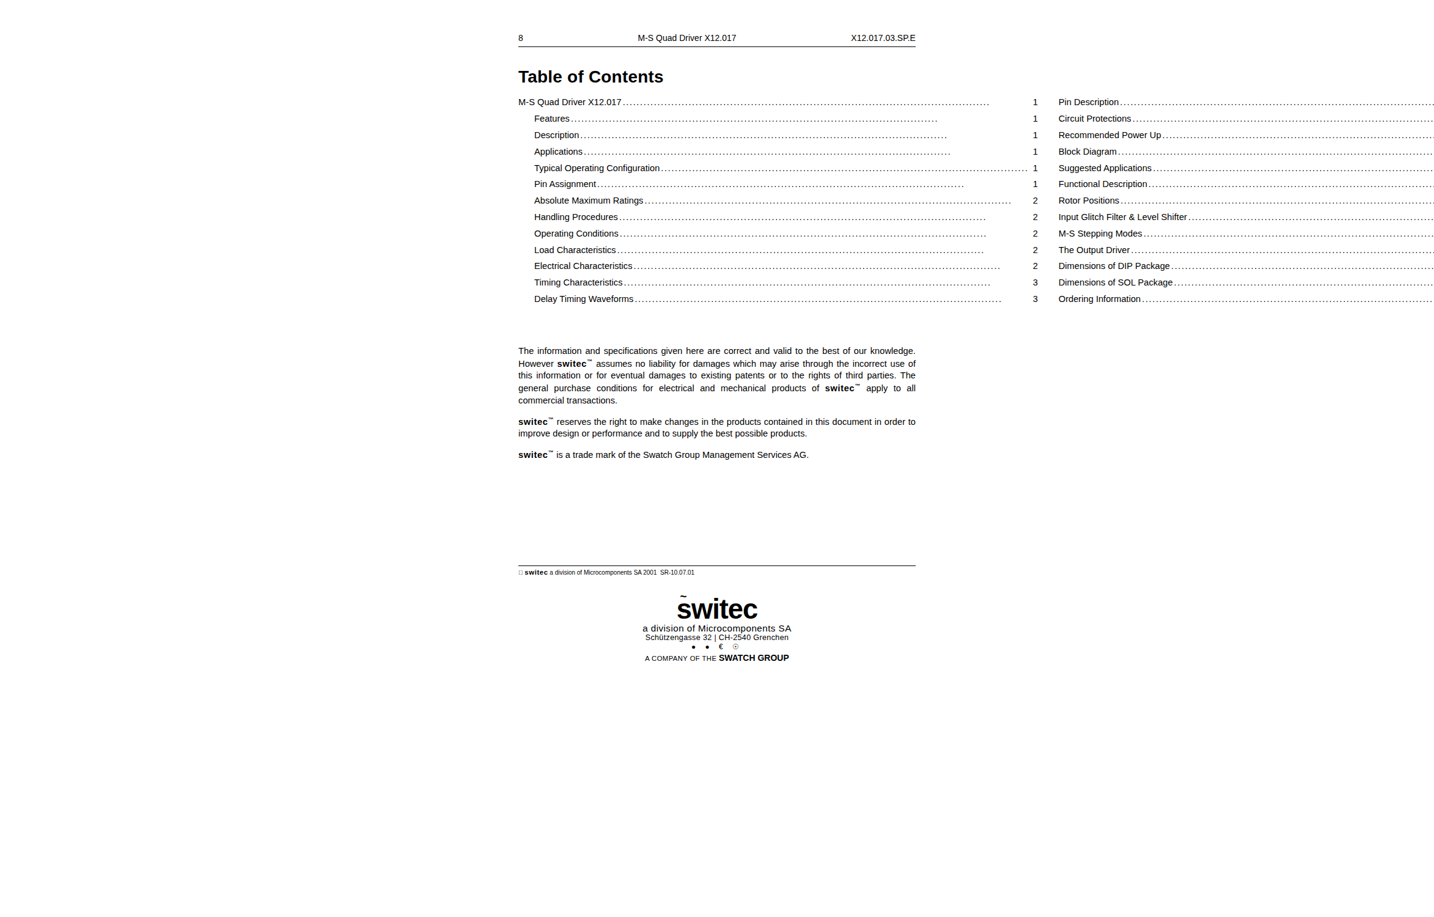8
M-S Quad Driver X12.017
X12.017.03.SP.E
Table of Contents
M-S Quad Driver X12.017.......................................................................................................... 1
Features.......................................................................................................... 1
Description.......................................................................................................... 1
Applications.......................................................................................................... 1
Typical Operating Configuration.......................................................................................................... 1
Pin Assignment.......................................................................................................... 1
Absolute Maximum Ratings.......................................................................................................... 2
Handling Procedures.......................................................................................................... 2
Operating Conditions.......................................................................................................... 2
Load Characteristics.......................................................................................................... 2
Electrical Characteristics.......................................................................................................... 2
Timing Characteristics.......................................................................................................... 3
Delay Timing Waveforms.......................................................................................................... 3
Pin Description.......................................................................................................... 3
Circuit Protections.......................................................................................................... 3
Recommended Power Up.......................................................................................................... 3
Block Diagram.......................................................................................................... 4
Suggested Applications.......................................................................................................... 5
Functional Description.......................................................................................................... 6
Rotor Positions.......................................................................................................... 6
Input Glitch Filter & Level Shifter.......................................................................................................... 6
M-S Stepping Modes.......................................................................................................... 6
The Output Driver.......................................................................................................... 6
Dimensions of DIP Package.......................................................................................................... 7
Dimensions of SOL Package.......................................................................................................... 7
Ordering Information.......................................................................................................... 7
The information and specifications given here are correct and valid to the best of our knowledge. However switec™ assumes no liability for damages which may arise through the incorrect use of this information or for eventual damages to existing patents or to the rights of third parties. The general purchase conditions for electrical and mechanical products of switec™ apply to all commercial transactions.
switec™ reserves the right to make changes in the products contained in this document in order to improve design or performance and to supply the best possible products.
switec™ is a trade mark of the Swatch Group Management Services AG.
 switec a division of Microcomponents SA 2001 SR-10.07.01
switec~
a division of Microcomponents SA
Schützengasse 32 | CH-2540 Grenchen
● ● € ☉
A COMPANY OF THE SWATCH GROUP